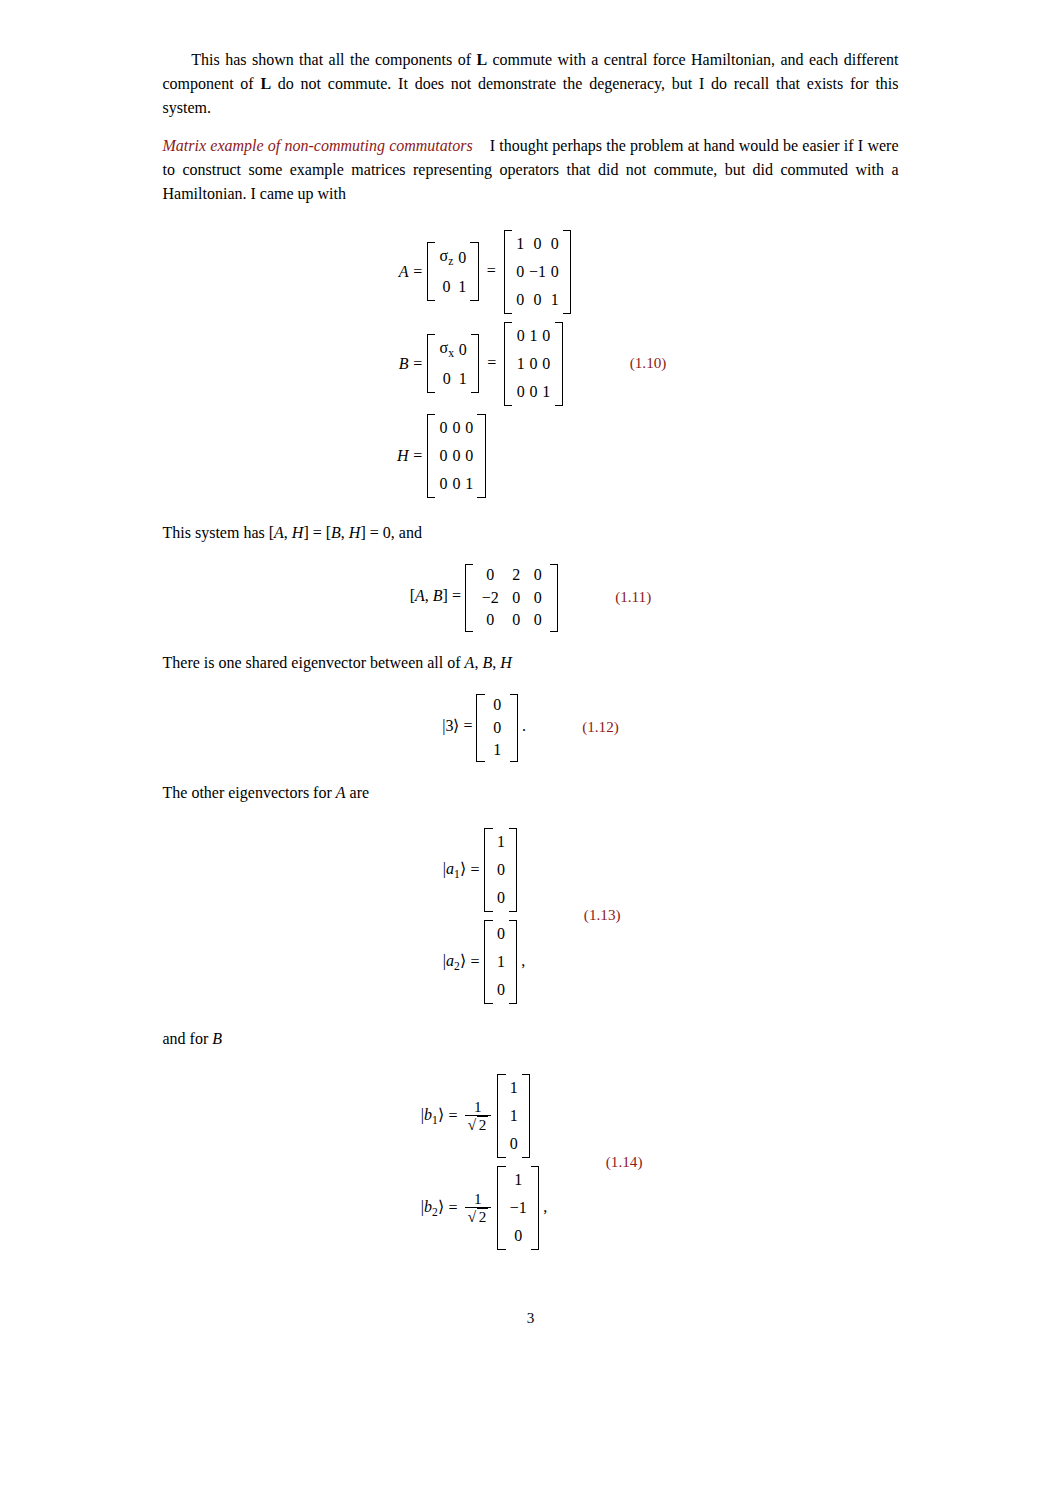This has shown that all the components of L commute with a central force Hamiltonian, and each different component of L do not commute. It does not demonstrate the degeneracy, but I do recall that exists for this system.
Matrix example of non-commuting commutators I thought perhaps the problem at hand would be easier if I were to construct some example matrices representing operators that did not commute, but did commuted with a Hamiltonian. I came up with
| A | = | / σ z / 0 / / 0 / 1 / = / 1 / 0 / 0 / / 0 / −1 / 0 / / 0 / 0 / 1 / |
| B | = | / σ x / 0 / / 0 / 1 / = / 0 / 1 / 0 / / 1 / 0 / 0 / / 0 / 0 / 1 / |
| H | = | / 0 / 0 / 0 / / 0 / 0 / 0 / / 0 / 0 / 1 / |
(1.10)
This system has [A, H] = [B, H] = 0, and
[A, B] =
| 0 | 2 | 0 |
| −2 | 0 | 0 |
| 0 | 0 | 0 |
(1.11)
There is one shared eigenvector between all of A, B, H
|3⟩ =
| 0 |
| 0 |
| 1 |
.
(1.12)
The other eigenvectors for A are
| / a 1 ⟩ | = | / 1 / / 0 / / 0 / |
| / a 2 ⟩ | = | / 0 / / 1 / / 0 / , |
(1.13)
and for B
| / b 1 ⟩ | = | 1 √ 2 / 1 / / 1 / / 0 / |
| / b 2 ⟩ | = | 1 √ 2 / 1 / / −1 / / 0 / , |
(1.14)
3